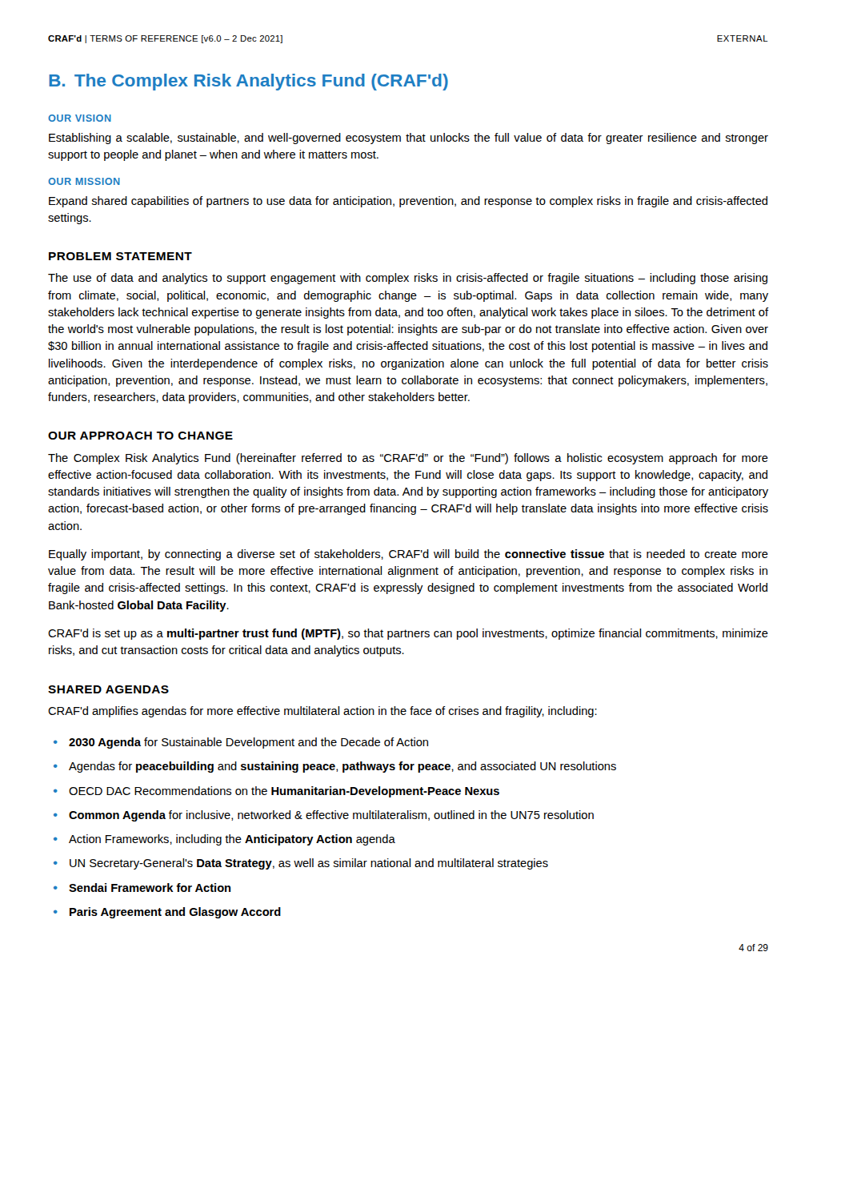CRAF'd | TERMS OF REFERENCE [v6.0 – 2 Dec 2021]
EXTERNAL
B. The Complex Risk Analytics Fund (CRAF'd)
Our Vision
Establishing a scalable, sustainable, and well-governed ecosystem that unlocks the full value of data for greater resilience and stronger support to people and planet – when and where it matters most.
Our Mission
Expand shared capabilities of partners to use data for anticipation, prevention, and response to complex risks in fragile and crisis-affected settings.
Problem Statement
The use of data and analytics to support engagement with complex risks in crisis-affected or fragile situations – including those arising from climate, social, political, economic, and demographic change – is sub-optimal. Gaps in data collection remain wide, many stakeholders lack technical expertise to generate insights from data, and too often, analytical work takes place in siloes. To the detriment of the world's most vulnerable populations, the result is lost potential: insights are sub-par or do not translate into effective action. Given over $30 billion in annual international assistance to fragile and crisis-affected situations, the cost of this lost potential is massive – in lives and livelihoods. Given the interdependence of complex risks, no organization alone can unlock the full potential of data for better crisis anticipation, prevention, and response. Instead, we must learn to collaborate in ecosystems: that connect policymakers, implementers, funders, researchers, data providers, communities, and other stakeholders better.
Our Approach to Change
The Complex Risk Analytics Fund (hereinafter referred to as “CRAF'd” or the “Fund”) follows a holistic ecosystem approach for more effective action-focused data collaboration. With its investments, the Fund will close data gaps. Its support to knowledge, capacity, and standards initiatives will strengthen the quality of insights from data. And by supporting action frameworks – including those for anticipatory action, forecast-based action, or other forms of pre-arranged financing – CRAF'd will help translate data insights into more effective crisis action.
Equally important, by connecting a diverse set of stakeholders, CRAF'd will build the connective tissue that is needed to create more value from data. The result will be more effective international alignment of anticipation, prevention, and response to complex risks in fragile and crisis-affected settings. In this context, CRAF'd is expressly designed to complement investments from the associated World Bank-hosted Global Data Facility.
CRAF'd is set up as a multi-partner trust fund (MPTF), so that partners can pool investments, optimize financial commitments, minimize risks, and cut transaction costs for critical data and analytics outputs.
Shared Agendas
CRAF'd amplifies agendas for more effective multilateral action in the face of crises and fragility, including:
2030 Agenda for Sustainable Development and the Decade of Action
Agendas for peacebuilding and sustaining peace, pathways for peace, and associated UN resolutions
OECD DAC Recommendations on the Humanitarian-Development-Peace Nexus
Common Agenda for inclusive, networked & effective multilateralism, outlined in the UN75 resolution
Action Frameworks, including the Anticipatory Action agenda
UN Secretary-General's Data Strategy, as well as similar national and multilateral strategies
Sendai Framework for Action
Paris Agreement and Glasgow Accord
4 of 29